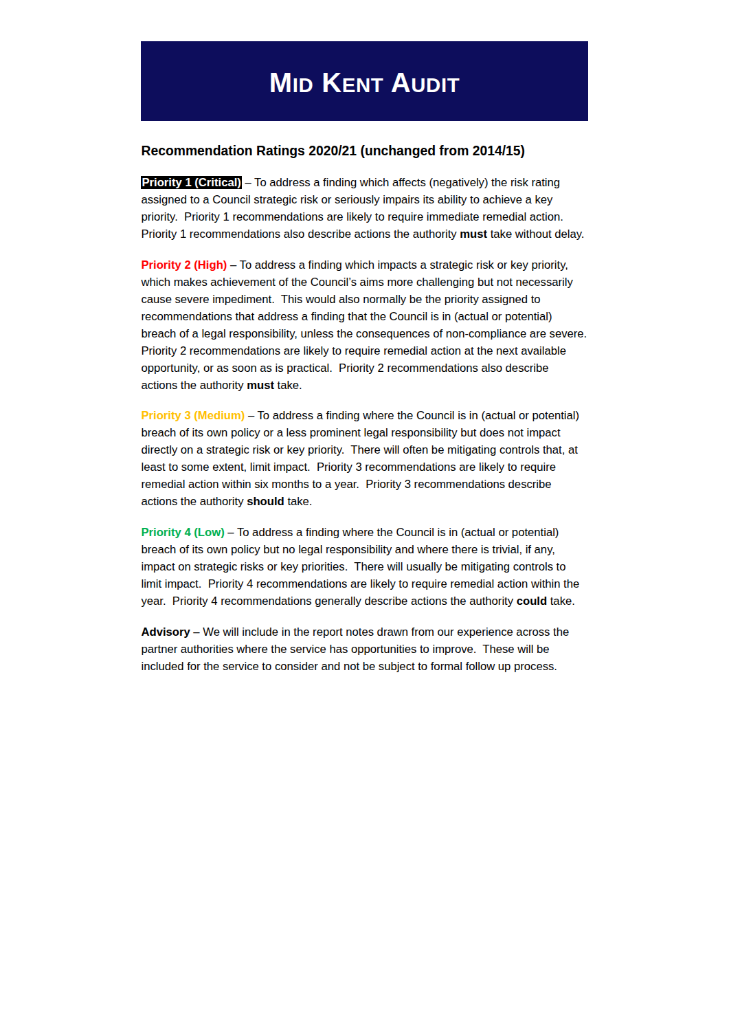MID KENT AUDIT
Recommendation Ratings 2020/21 (unchanged from 2014/15)
Priority 1 (Critical) – To address a finding which affects (negatively) the risk rating assigned to a Council strategic risk or seriously impairs its ability to achieve a key priority. Priority 1 recommendations are likely to require immediate remedial action. Priority 1 recommendations also describe actions the authority must take without delay.
Priority 2 (High) – To address a finding which impacts a strategic risk or key priority, which makes achievement of the Council’s aims more challenging but not necessarily cause severe impediment. This would also normally be the priority assigned to recommendations that address a finding that the Council is in (actual or potential) breach of a legal responsibility, unless the consequences of non-compliance are severe. Priority 2 recommendations are likely to require remedial action at the next available opportunity, or as soon as is practical. Priority 2 recommendations also describe actions the authority must take.
Priority 3 (Medium) – To address a finding where the Council is in (actual or potential) breach of its own policy or a less prominent legal responsibility but does not impact directly on a strategic risk or key priority. There will often be mitigating controls that, at least to some extent, limit impact. Priority 3 recommendations are likely to require remedial action within six months to a year. Priority 3 recommendations describe actions the authority should take.
Priority 4 (Low) – To address a finding where the Council is in (actual or potential) breach of its own policy but no legal responsibility and where there is trivial, if any, impact on strategic risks or key priorities. There will usually be mitigating controls to limit impact. Priority 4 recommendations are likely to require remedial action within the year. Priority 4 recommendations generally describe actions the authority could take.
Advisory – We will include in the report notes drawn from our experience across the partner authorities where the service has opportunities to improve. These will be included for the service to consider and not be subject to formal follow up process.